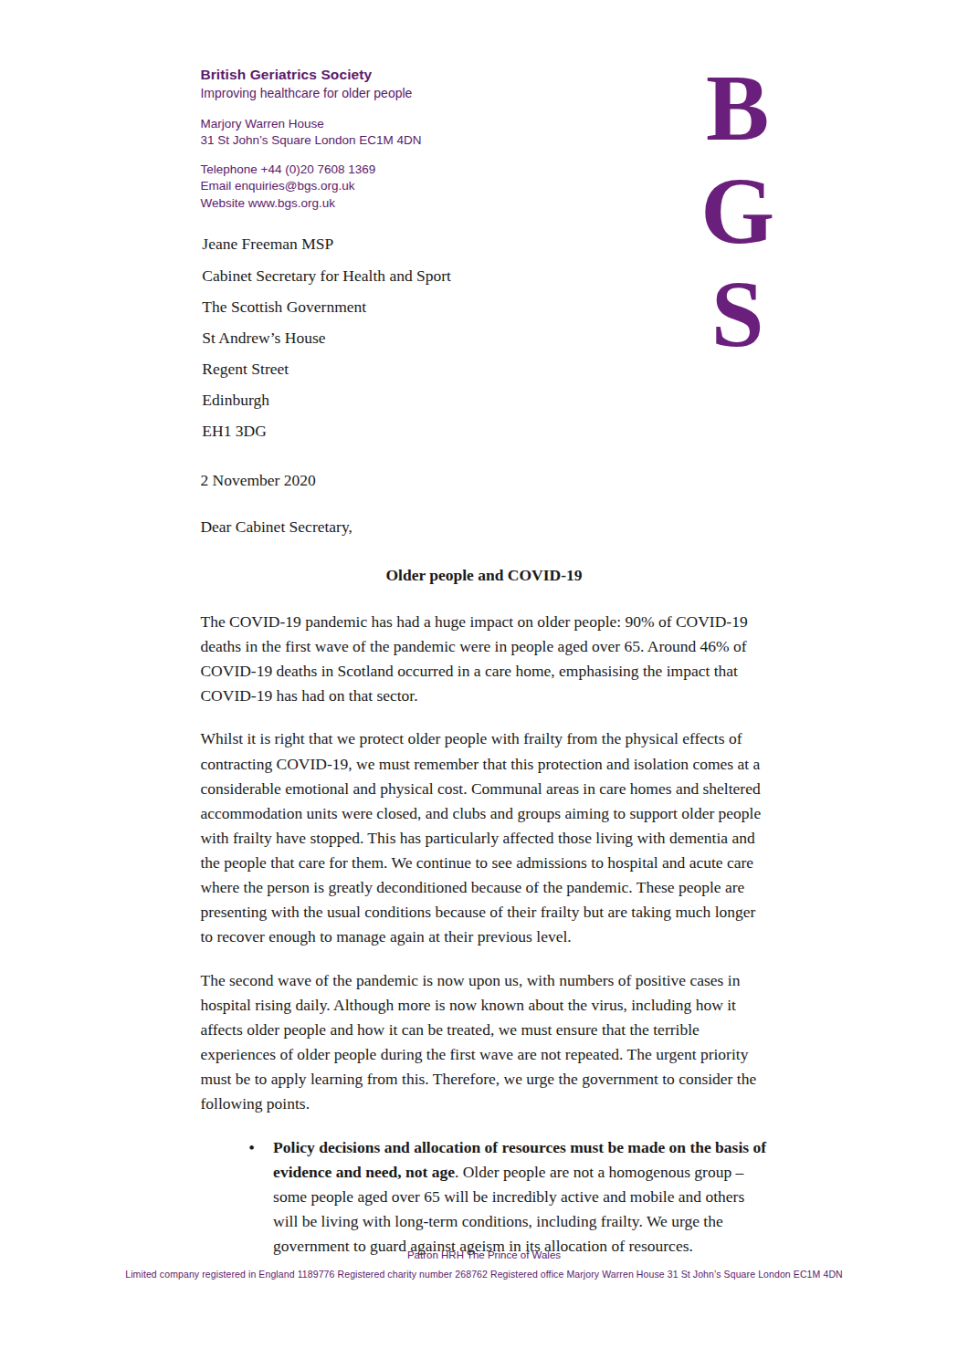British Geriatrics Society
Improving healthcare for older people
Marjory Warren House
31 St John’s Square London EC1M 4DN
Telephone +44 (0)20 7608 1369
Email enquiries@bgs.org.uk
Website www.bgs.org.uk
BGS
Jeane Freeman MSP
Cabinet Secretary for Health and Sport
The Scottish Government
St Andrew’s House
Regent Street
Edinburgh
EH1 3DG
2 November 2020
Dear Cabinet Secretary,
Older people and COVID-19
The COVID-19 pandemic has had a huge impact on older people: 90% of COVID-19 deaths in the first wave of the pandemic were in people aged over 65. Around 46% of COVID-19 deaths in Scotland occurred in a care home, emphasising the impact that COVID-19 has had on that sector.
Whilst it is right that we protect older people with frailty from the physical effects of contracting COVID-19, we must remember that this protection and isolation comes at a considerable emotional and physical cost. Communal areas in care homes and sheltered accommodation units were closed, and clubs and groups aiming to support older people with frailty have stopped. This has particularly affected those living with dementia and the people that care for them. We continue to see admissions to hospital and acute care where the person is greatly deconditioned because of the pandemic. These people are presenting with the usual conditions because of their frailty but are taking much longer to recover enough to manage again at their previous level.
The second wave of the pandemic is now upon us, with numbers of positive cases in hospital rising daily. Although more is now known about the virus, including how it affects older people and how it can be treated, we must ensure that the terrible experiences of older people during the first wave are not repeated. The urgent priority must be to apply learning from this. Therefore, we urge the government to consider the following points.
Policy decisions and allocation of resources must be made on the basis of evidence and need, not age. Older people are not a homogenous group – some people aged over 65 will be incredibly active and mobile and others will be living with long-term conditions, including frailty. We urge the government to guard against ageism in its allocation of resources.
Patron HRH The Prince of Wales
Limited company registered in England 1189776 Registered charity number 268762 Registered office Marjory Warren House 31 St John’s Square London EC1M 4DN